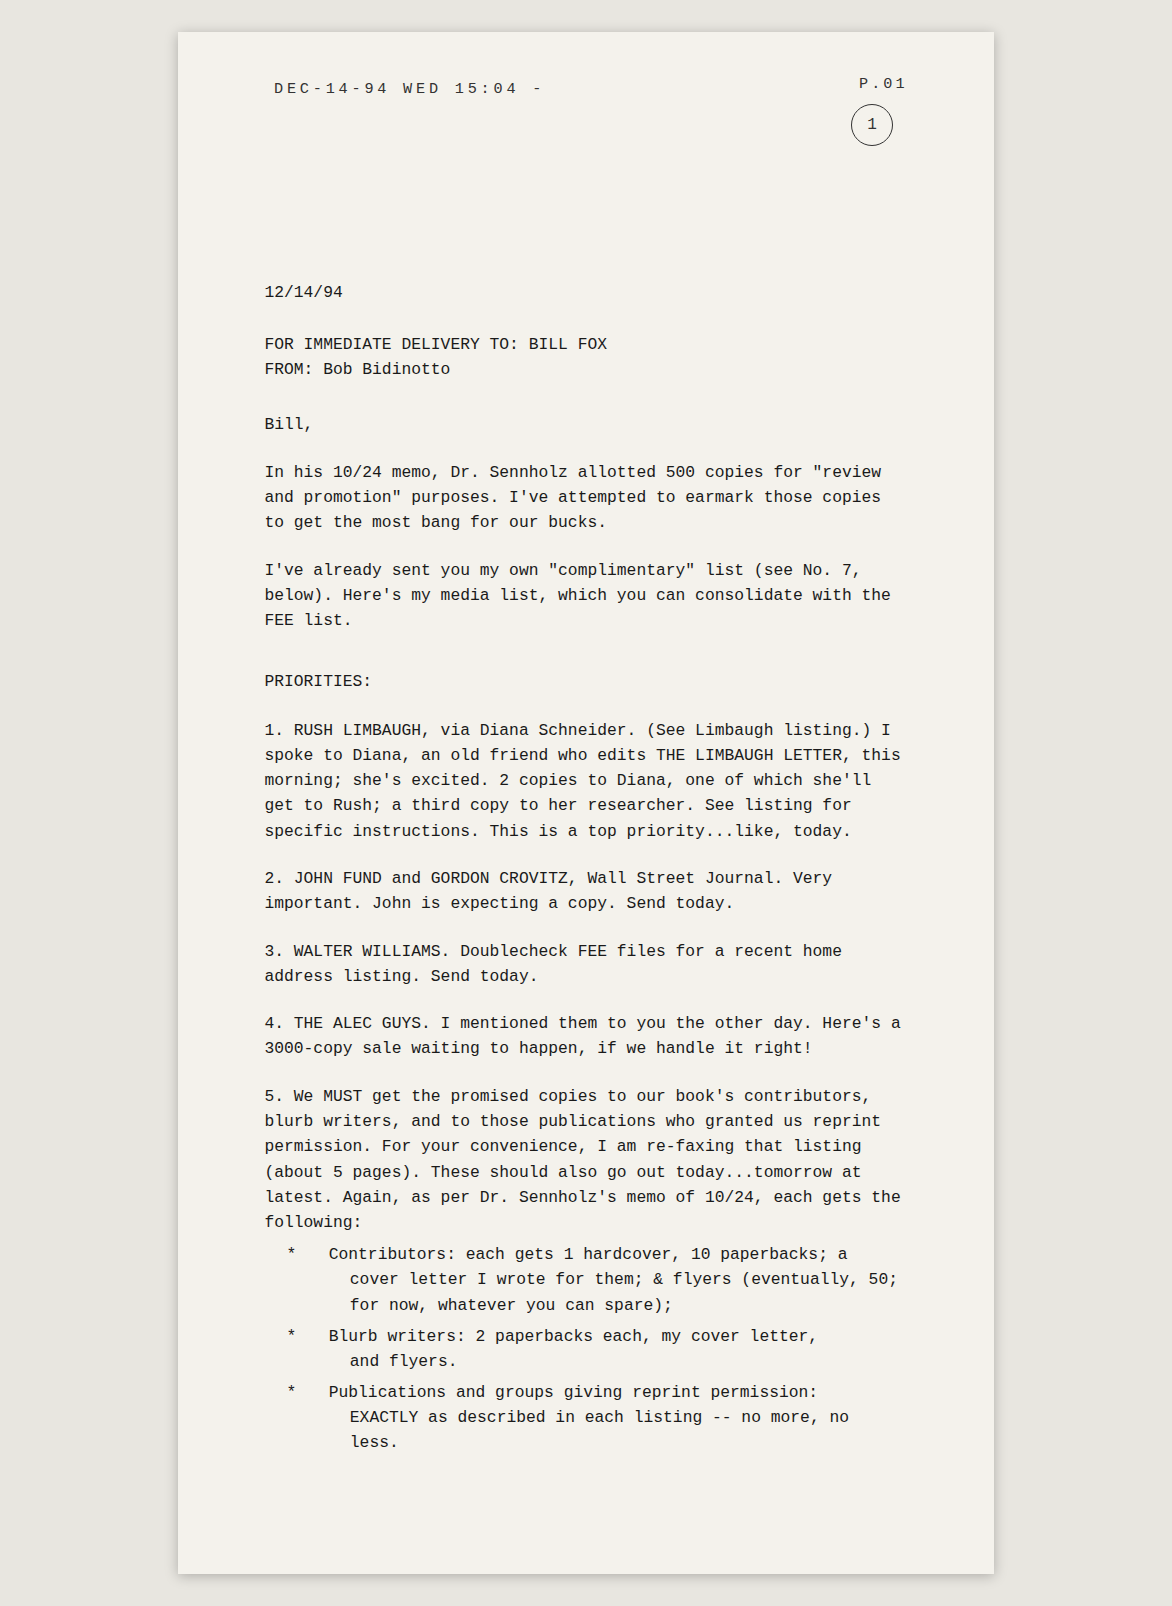DEC-14-94 WED 15:04 -
P.01
1
12/14/94
FOR IMMEDIATE DELIVERY TO: BILL FOX
FROM: Bob Bidinotto
Bill,
In his 10/24 memo, Dr. Sennholz allotted 500 copies for "review and promotion" purposes. I've attempted to earmark those copies to get the most bang for our bucks.
I've already sent you my own "complimentary" list (see No. 7, below). Here's my media list, which you can consolidate with the FEE list.
PRIORITIES:
1. RUSH LIMBAUGH, via Diana Schneider. (See Limbaugh listing.) I spoke to Diana, an old friend who edits THE LIMBAUGH LETTER, this morning; she's excited. 2 copies to Diana, one of which she'll get to Rush; a third copy to her researcher. See listing for specific instructions. This is a top priority...like, today.
2. JOHN FUND and GORDON CROVITZ, Wall Street Journal. Very important. John is expecting a copy. Send today.
3. WALTER WILLIAMS. Doublecheck FEE files for a recent home address listing. Send today.
4. THE ALEC GUYS. I mentioned them to you the other day. Here's a 3000-copy sale waiting to happen, if we handle it right!
5. We MUST get the promised copies to our book's contributors, blurb writers, and to those publications who granted us reprint permission. For your convenience, I am re-faxing that listing (about 5 pages). These should also go out today...tomorrow at latest. Again, as per Dr. Sennholz's memo of 10/24, each gets the following:
*Contributors: each gets 1 hardcover, 10 paperbacks; a cover letter I wrote for them; & flyers (eventually, 50; for now, whatever you can spare);
*Blurb writers: 2 paperbacks each, my cover letter, and flyers.
*Publications and groups giving reprint permission: EXACTLY as described in each listing -- no more, no less.